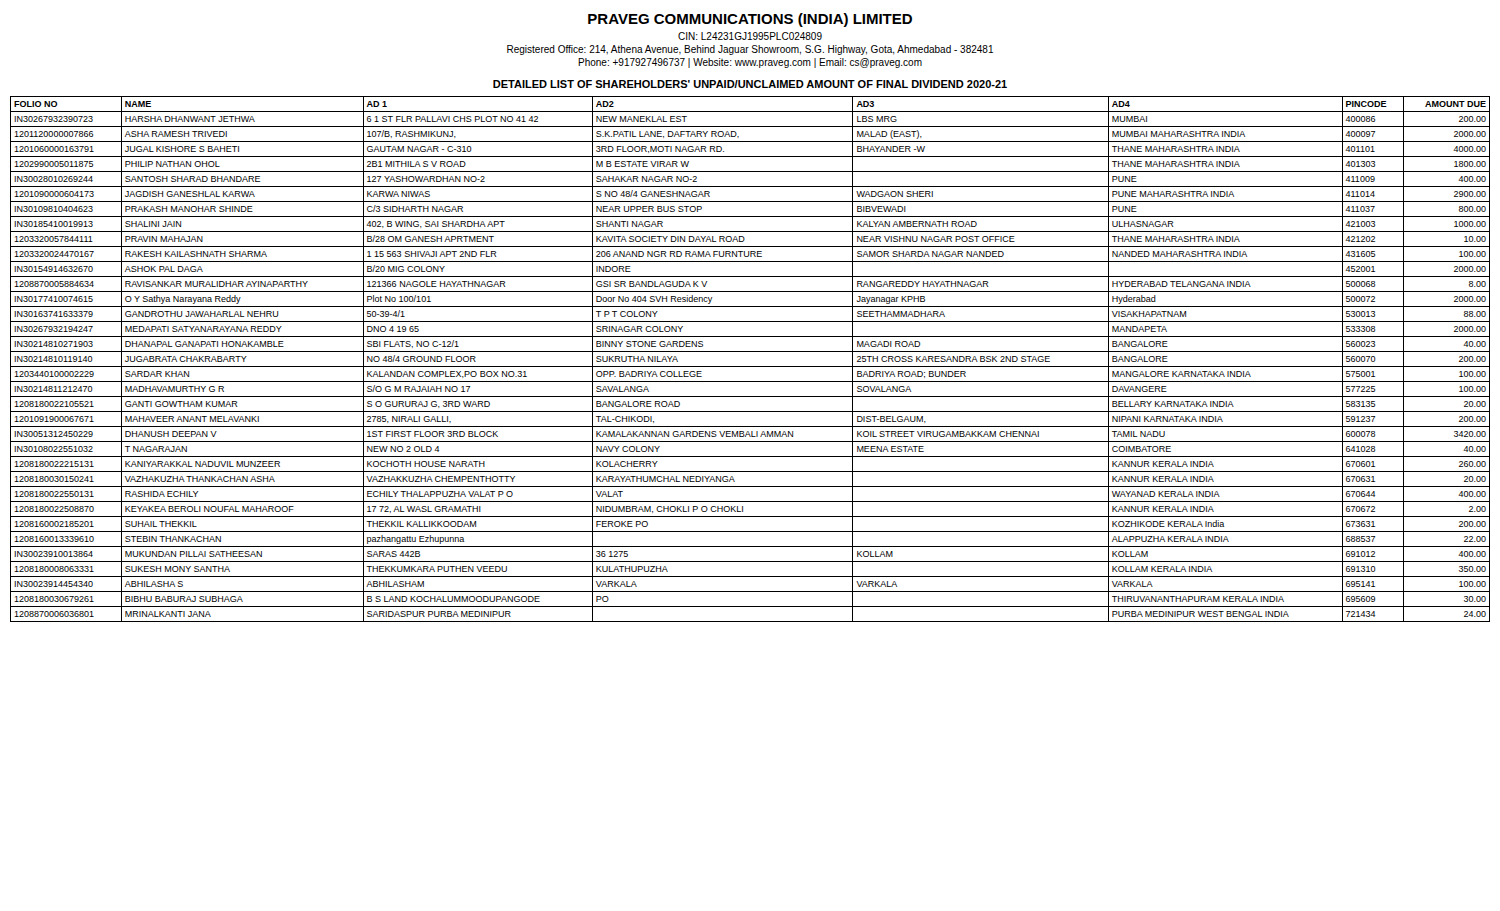PRAVEG COMMUNICATIONS (INDIA) LIMITED
CIN: L24231GJ1995PLC024809
Registered Office: 214, Athena Avenue, Behind Jaguar Showroom, S.G. Highway, Gota, Ahmedabad - 382481
Phone: +917927496737 | Website: www.praveg.com | Email: cs@praveg.com
DETAILED LIST OF SHAREHOLDERS' UNPAID/UNCLAIMED AMOUNT OF FINAL DIVIDEND 2020-21
| FOLIO NO | NAME | AD 1 | AD2 | AD3 | AD4 | PINCODE | AMOUNT DUE |
| --- | --- | --- | --- | --- | --- | --- | --- |
| IN30267932390723 | HARSHA DHANWANT JETHWA | 6 1 ST FLR PALLAVI CHS PLOT NO 41 42 | NEW MANEKLAL EST | LBS MRG | MUMBAI | 400086 | 200.00 |
| 1201120000007866 | ASHA RAMESH TRIVEDI | 107/B, RASHMIKUNJ, | S.K.PATIL LANE, DAFTARY ROAD, | MALAD (EAST), | MUMBAI MAHARASHTRA INDIA | 400097 | 2000.00 |
| 1201060000163791 | JUGAL KISHORE S BAHETI | GAUTAM NAGAR - C-310 | 3RD FLOOR,MOTI NAGAR RD. | BHAYANDER -W | THANE MAHARASHTRA INDIA | 401101 | 4000.00 |
| 1202990005011875 | PHILIP NATHAN OHOL | 2B1 MITHILA S V ROAD | M B ESTATE VIRAR W | | THANE MAHARASHTRA INDIA | 401303 | 1800.00 |
| IN30028010269244 | SANTOSH SHARAD BHANDARE | 127 YASHOWARDHAN NO-2 | SAHAKAR NAGAR NO-2 | | PUNE | 411009 | 400.00 |
| 1201090000604173 | JAGDISH GANESHLAL KARWA | KARWA NIWAS | S NO 48/4 GANESHNAGAR | WADGAON SHERI | PUNE MAHARASHTRA INDIA | 411014 | 2900.00 |
| IN30109810404623 | PRAKASH MANOHAR SHINDE | C/3 SIDHARTH NAGAR | NEAR UPPER BUS STOP | BIBVEWADI | PUNE | 411037 | 800.00 |
| IN30185410019913 | SHALINI JAIN | 402, B WING, SAI SHARDHA APT | SHANTI NAGAR | KALYAN AMBERNATH ROAD | ULHASNAGAR | 421003 | 1000.00 |
| 1203320057844111 | PRAVIN MAHAJAN | B/28 OM GANESH APRTMENT | KAVITA SOCIETY DIN DAYAL ROAD | NEAR VISHNU NAGAR POST OFFICE | THANE MAHARASHTRA INDIA | 421202 | 10.00 |
| 1203320024470167 | RAKESH KAILASHNATH SHARMA | 1 15 563 SHIVAJI APT 2ND FLR | 206 ANAND NGR RD RAMA FURNTURE | SAMOR SHARDA NAGAR NANDED | NANDED MAHARASHTRA INDIA | 431605 | 100.00 |
| IN30154914632670 | ASHOK PAL DAGA | B/20 MIG COLONY | INDORE | | | 452001 | 2000.00 |
| 1208870005884634 | RAVISANKAR MURALIDHAR AYINAPARTHY | 121366 NAGOLE HAYATHNAGAR | GSI SR BANDLAGUDA K V | RANGAREDDY HAYATHNAGAR | HYDERABAD TELANGANA INDIA | 500068 | 8.00 |
| IN30177410074615 | O Y Sathya Narayana Reddy | Plot No 100/101 | Door No 404 SVH Residency | Jayanagar KPHB | Hyderabad | 500072 | 2000.00 |
| IN30163741633379 | GANDROTHU JAWAHARLAL NEHRU | 50-39-4/1 | T P T COLONY | SEETHAMMADHARA | VISAKHAPATNAM | 530013 | 88.00 |
| IN30267932194247 | MEDAPATI SATYANARAYANA REDDY | DNO 4 19 65 | SRINAGAR COLONY | | MANDAPETA | 533308 | 2000.00 |
| IN30214810271903 | DHANAPAL GANAPATI HONAKAMBLE | SBI FLATS, NO C-12/1 | BINNY STONE GARDENS | MAGADI ROAD | BANGALORE | 560023 | 40.00 |
| IN30214810119140 | JUGABRATA CHAKRABARTY | NO 48/4 GROUND FLOOR | SUKRUTHA NILAYA | 25TH CROSS KARESANDRA BSK 2ND STAGE | BANGALORE | 560070 | 200.00 |
| 1203440100002229 | SARDAR KHAN | KALANDAN COMPLEX,PO BOX NO.31 | OPP. BADRIYA COLLEGE | BADRIYA ROAD; BUNDER | MANGALORE KARNATAKA INDIA | 575001 | 100.00 |
| IN30214811212470 | MADHAVAMURTHY G R | S/O G M RAJAIAH NO 17 | SAVALANGA | SOVALANGA | DAVANGERE | 577225 | 100.00 |
| 1208180022105521 | GANTI GOWTHAM KUMAR | S O GURURAJ G, 3RD WARD | BANGALORE ROAD | | BELLARY KARNATAKA INDIA | 583135 | 20.00 |
| 1201091900067671 | MAHAVEER ANANT MELAVANKI | 2785, NIRALI GALLI, | TAL-CHIKODI, | DIST-BELGAUM, | NIPANI KARNATAKA INDIA | 591237 | 200.00 |
| IN30051312450229 | DHANUSH DEEPAN V | 1ST FIRST FLOOR 3RD BLOCK | KAMALAKANNAN GARDENS VEMBALI AMMAN | KOIL STREET VIRUGAMBAKKAM CHENNAI | TAMIL NADU | 600078 | 3420.00 |
| IN30108022551032 | T NAGARAJAN | NEW NO 2 OLD 4 | NAVY COLONY | MEENA ESTATE | COIMBATORE | 641028 | 40.00 |
| 1208180022215131 | KANIYARAKKAL NADUVIL MUNZEER | KOCHOTH HOUSE NARATH | KOLACHERRY | | KANNUR KERALA INDIA | 670601 | 260.00 |
| 1208180030150241 | VAZHAKUZHA THANKACHAN ASHA | VAZHAKKUZHA CHEMPENTHOTTY | KARAYATHUMCHAL NEDIYANGA | | KANNUR KERALA INDIA | 670631 | 20.00 |
| 1208180022550131 | RASHIDA ECHILY | ECHILY THALAPPUZHA VALAT P O | VALAT | | WAYANAD KERALA INDIA | 670644 | 400.00 |
| 1208180022508870 | KEYAKEA BEROLI NOUFAL MAHAROOF | 17 72, AL WASL GRAMATHI | NIDUMBRAM, CHOKLI P O CHOKLI | | KANNUR KERALA INDIA | 670672 | 2.00 |
| 1208160002185201 | SUHAIL THEKKIL | THEKKIL KALLIKKOODAM | FEROKE PO | | KOZHIKODE KERALA India | 673631 | 200.00 |
| 1208160013339610 | STEBIN THANKACHAN | pazhangattu Ezhupunna | | | ALAPPUZHA KERALA INDIA | 688537 | 22.00 |
| IN30023910013864 | MUKUNDAN PILLAI SATHEESAN | SARAS 442B | 36 1275 | KOLLAM | KOLLAM | 691012 | 400.00 |
| 1208180008063331 | SUKESH MONY SANTHA | THEKKUMKARA PUTHEN VEEDU | KULATHUPUZHA | | KOLLAM KERALA INDIA | 691310 | 350.00 |
| IN30023914454340 | ABHILASHA S | ABHILASHAM | VARKALA | VARKALA | VARKALA | 695141 | 100.00 |
| 1208180030679261 | BIBHU BABURAJ SUBHAGA | B S LAND KOCHALUMMOODUPANGODE | PO | | THIRUVANANTHAPURAM KERALA INDIA | 695609 | 30.00 |
| 1208870006036801 | MRINALKANTI JANA | SARIDASPUR PURBA MEDINIPUR | | | PURBA MEDINIPUR WEST BENGAL INDIA | 721434 | 24.00 |